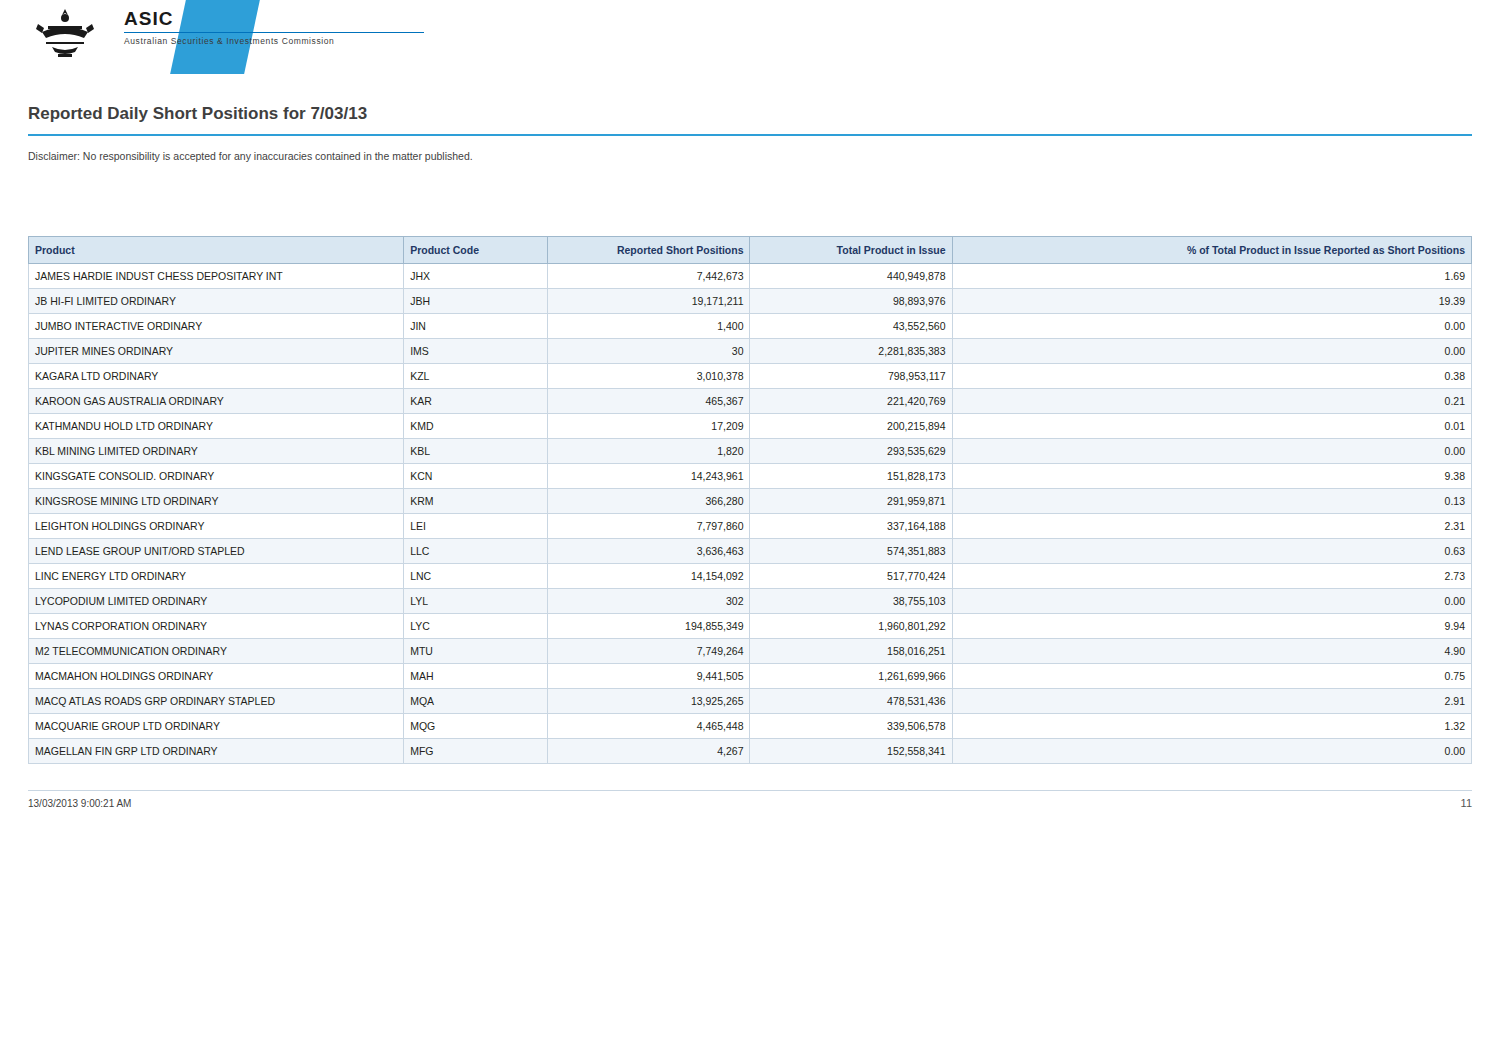ASIC
Australian Securities & Investments Commission
Reported Daily Short Positions for 7/03/13
Disclaimer: No responsibility is accepted for any inaccuracies contained in the matter published.
| Product | Product Code | Reported Short Positions | Total Product in Issue | % of Total Product in Issue Reported as Short Positions |
| --- | --- | --- | --- | --- |
| JAMES HARDIE INDUST CHESS DEPOSITARY INT | JHX | 7,442,673 | 440,949,878 | 1.69 |
| JB HI-FI LIMITED ORDINARY | JBH | 19,171,211 | 98,893,976 | 19.39 |
| JUMBO INTERACTIVE ORDINARY | JIN | 1,400 | 43,552,560 | 0.00 |
| JUPITER MINES ORDINARY | IMS | 30 | 2,281,835,383 | 0.00 |
| KAGARA LTD ORDINARY | KZL | 3,010,378 | 798,953,117 | 0.38 |
| KAROON GAS AUSTRALIA ORDINARY | KAR | 465,367 | 221,420,769 | 0.21 |
| KATHMANDU HOLD LTD ORDINARY | KMD | 17,209 | 200,215,894 | 0.01 |
| KBL MINING LIMITED ORDINARY | KBL | 1,820 | 293,535,629 | 0.00 |
| KINGSGATE CONSOLID. ORDINARY | KCN | 14,243,961 | 151,828,173 | 9.38 |
| KINGSROSE MINING LTD ORDINARY | KRM | 366,280 | 291,959,871 | 0.13 |
| LEIGHTON HOLDINGS ORDINARY | LEI | 7,797,860 | 337,164,188 | 2.31 |
| LEND LEASE GROUP UNIT/ORD STAPLED | LLC | 3,636,463 | 574,351,883 | 0.63 |
| LINC ENERGY LTD ORDINARY | LNC | 14,154,092 | 517,770,424 | 2.73 |
| LYCOPODIUM LIMITED ORDINARY | LYL | 302 | 38,755,103 | 0.00 |
| LYNAS CORPORATION ORDINARY | LYC | 194,855,349 | 1,960,801,292 | 9.94 |
| M2 TELECOMMUNICATION ORDINARY | MTU | 7,749,264 | 158,016,251 | 4.90 |
| MACMAHON HOLDINGS ORDINARY | MAH | 9,441,505 | 1,261,699,966 | 0.75 |
| MACQ ATLAS ROADS GRP ORDINARY STAPLED | MQA | 13,925,265 | 478,531,436 | 2.91 |
| MACQUARIE GROUP LTD ORDINARY | MQG | 4,465,448 | 339,506,578 | 1.32 |
| MAGELLAN FIN GRP LTD ORDINARY | MFG | 4,267 | 152,558,341 | 0.00 |
13/03/2013 9:00:21 AM 11